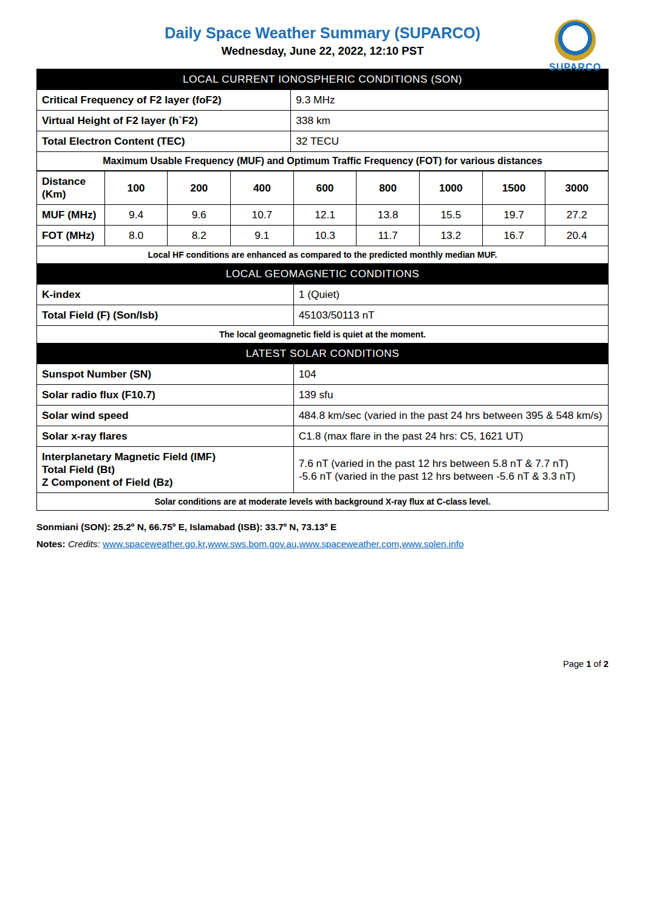SUPARCO
Daily Space Weather Summary (SUPARCO)
Wednesday, June 22, 2022, 12:10 PST
| LOCAL CURRENT IONOSPHERIC CONDITIONS (SON) |
| Critical Frequency of F2 layer (foF2) | 9.3 MHz |
| Virtual Height of F2 layer (h`F2) | 338 km |
| Total Electron Content (TEC) | 32 TECU |
| Maximum Usable Frequency (MUF) and Optimum Traffic Frequency (FOT) for various distances |
| Distance (Km) | 100 | 200 | 400 | 600 | 800 | 1000 | 1500 | 3000 |
| MUF (MHz) | 9.4 | 9.6 | 10.7 | 12.1 | 13.8 | 15.5 | 19.7 | 27.2 |
| FOT (MHz) | 8.0 | 8.2 | 9.1 | 10.3 | 11.7 | 13.2 | 16.7 | 20.4 |
| Local HF conditions are enhanced as compared to the predicted monthly median MUF. |
| LOCAL GEOMAGNETIC CONDITIONS |
| K-index | 1 (Quiet) |
| Total Field (F) (Son/Isb) | 45103/50113 nT |
| The local geomagnetic field is quiet at the moment. |
| LATEST SOLAR CONDITIONS |
| Sunspot Number (SN) | 104 |
| Solar radio flux (F10.7) | 139 sfu |
| Solar wind speed | 484.8 km/sec (varied in the past 24 hrs between 395 & 548 km/s) |
| Solar x-ray flares | C1.8 (max flare in the past 24 hrs: C5, 1621 UT) |
| Interplanetary Magnetic Field (IMF) Total Field (Bt) Z Component of Field (Bz) | 7.6 nT (varied in the past 12 hrs between 5.8 nT & 7.7 nT) -5.6 nT (varied in the past 12 hrs between -5.6 nT & 3.3 nT) |
| Solar conditions are at moderate levels with background X-ray flux at C-class level. |
Sonmiani (SON): 25.2º N, 66.75º E, Islamabad (ISB): 33.7º N, 73.13º E
Notes: Credits: www.spaceweather.go.kr,www.sws.bom.gov.au,www.spaceweather.com,www.solen.info
Page 1 of 2